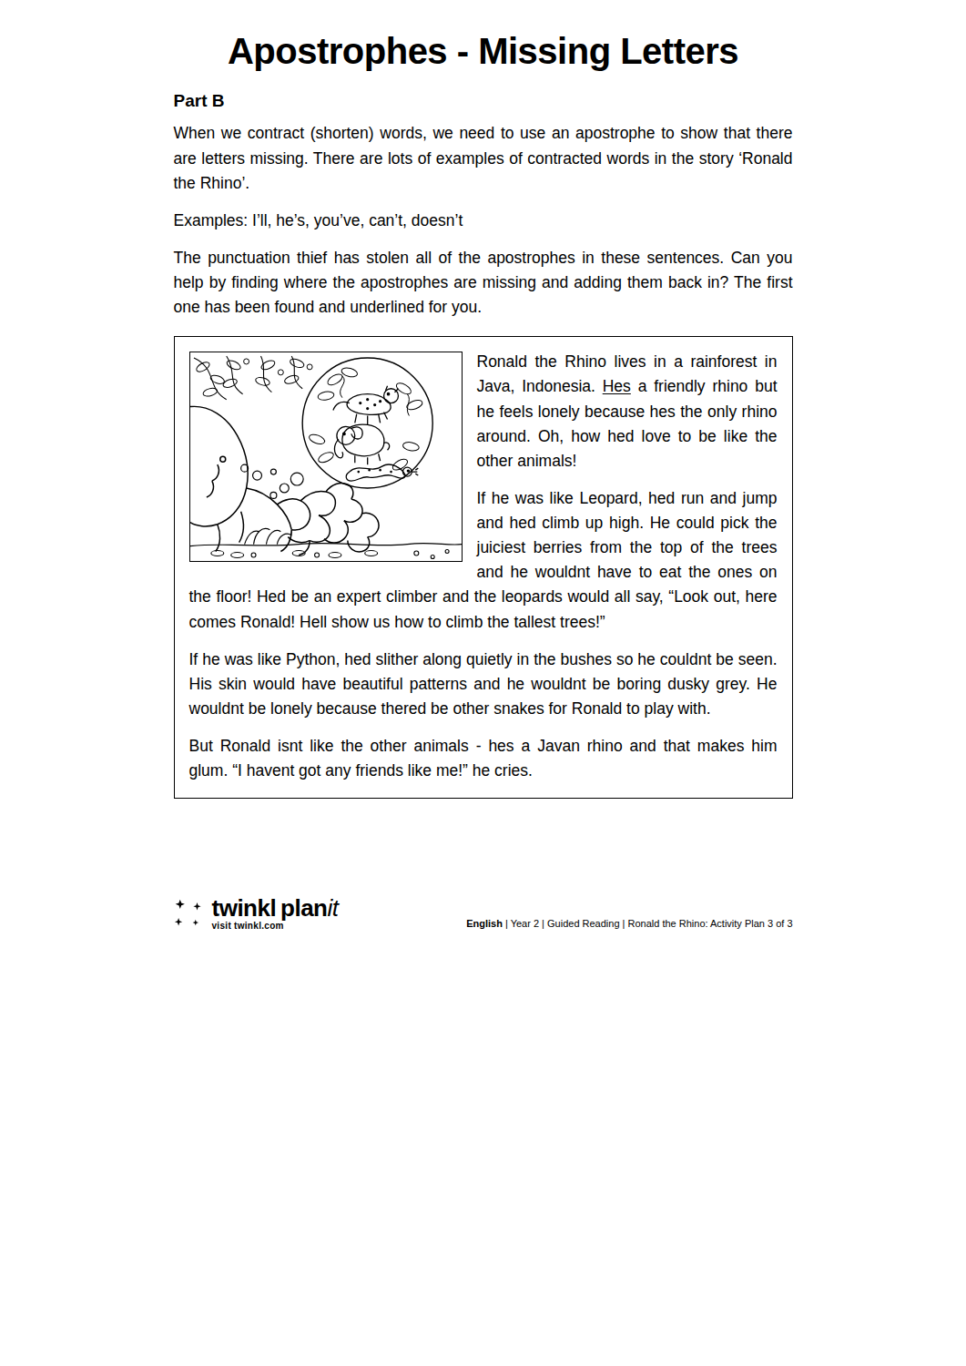Apostrophes - Missing Letters
Part B
When we contract (shorten) words, we need to use an apostrophe to show that there are letters missing. There are lots of examples of contracted words in the story ‘Ronald the Rhino’.
Examples: I’ll, he’s, you’ve, can’t, doesn’t
The punctuation thief has stolen all of the apostrophes in these sentences. Can you help by finding where the apostrophes are missing and adding them back in? The first one has been found and underlined for you.
Ronald the Rhino lives in a rainforest in Java, Indonesia. Hes a friendly rhino but he feels lonely because hes the only rhino around. Oh, how hed love to be like the other animals!
If he was like Leopard, hed run and jump and hed climb up high. He could pick the juiciest berries from the top of the trees and he wouldnt have to eat the ones on the floor! Hed be an expert climber and the leopards would all say, “Look out, here comes Ronald! Hell show us how to climb the tallest trees!”
If he was like Python, hed slither along quietly in the bushes so he couldnt be seen. His skin would have beautiful patterns and he wouldnt be boring dusky grey. He wouldnt be lonely because thered be other snakes for Ronald to play with.
But Ronald isnt like the other animals - hes a Javan rhino and that makes him glum. “I havent got any friends like me!” he cries.
twinkl planit
visit twinkl.com
English | Year 2 | Guided Reading | Ronald the Rhino: Activity Plan 3 of 3